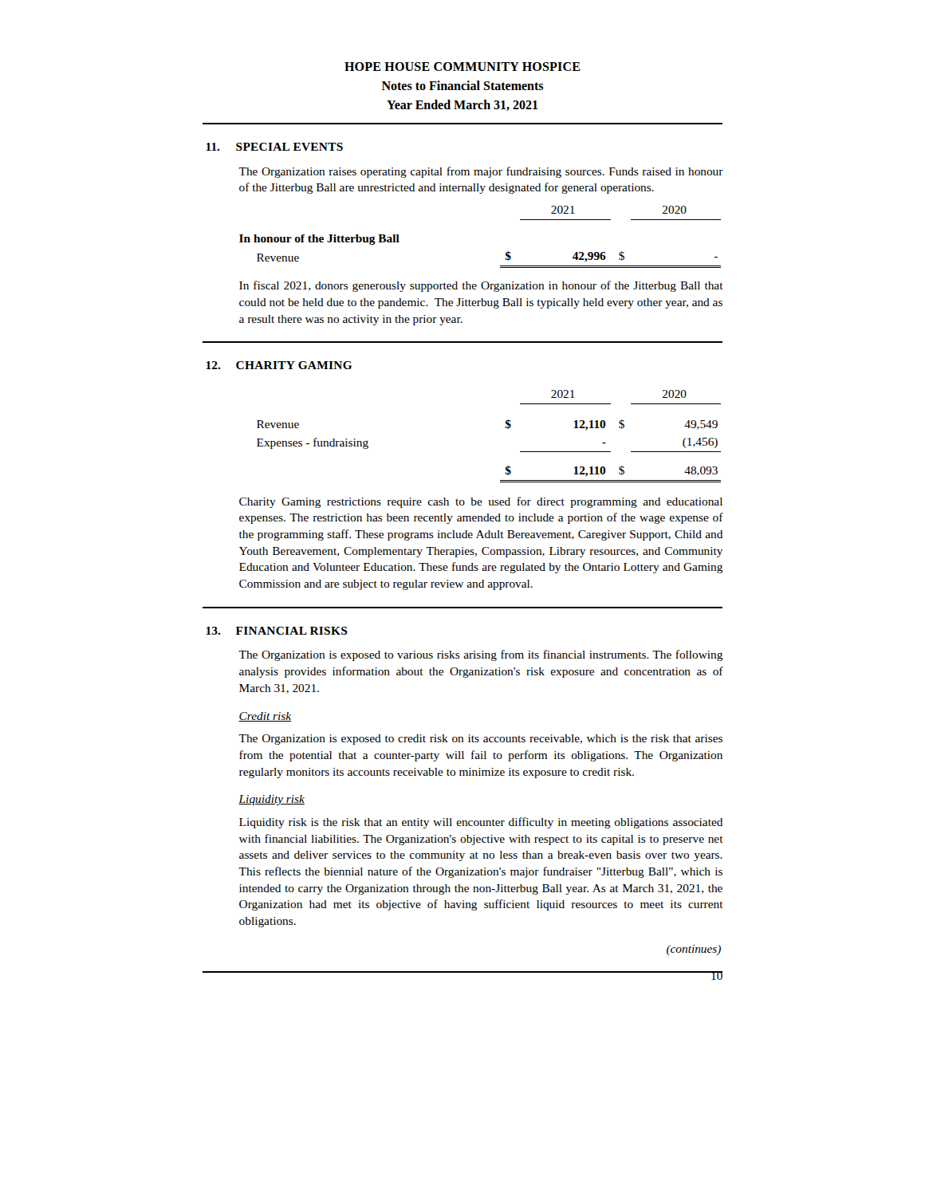HOPE HOUSE COMMUNITY HOSPICE
Notes to Financial Statements
Year Ended March 31, 2021
11.
SPECIAL EVENTS
The Organization raises operating capital from major fundraising sources. Funds raised in honour of the Jitterbug Ball are unrestricted and internally designated for general operations.
| | | 2021 | | 2020 |
| In honour of the Jitterbug Ball | | | | |
| Revenue | $ | 42,996 | $ | - |
In fiscal 2021, donors generously supported the Organization in honour of the Jitterbug Ball that could not be held due to the pandemic. The Jitterbug Ball is typically held every other year, and as a result there was no activity in the prior year.
12.
CHARITY GAMING
| | | 2021 | | 2020 |
| Revenue | $ | 12,110 | $ | 49,549 |
| Expenses - fundraising | | - | | (1,456) |
| | $ | 12,110 | $ | 48,093 |
Charity Gaming restrictions require cash to be used for direct programming and educational expenses. The restriction has been recently amended to include a portion of the wage expense of the programming staff. These programs include Adult Bereavement, Caregiver Support, Child and Youth Bereavement, Complementary Therapies, Compassion, Library resources, and Community Education and Volunteer Education. These funds are regulated by the Ontario Lottery and Gaming Commission and are subject to regular review and approval.
13.
FINANCIAL RISKS
The Organization is exposed to various risks arising from its financial instruments. The following analysis provides information about the Organization's risk exposure and concentration as of March 31, 2021.
Credit risk
The Organization is exposed to credit risk on its accounts receivable, which is the risk that arises from the potential that a counter-party will fail to perform its obligations. The Organization regularly monitors its accounts receivable to minimize its exposure to credit risk.
Liquidity risk
Liquidity risk is the risk that an entity will encounter difficulty in meeting obligations associated with financial liabilities. The Organization's objective with respect to its capital is to preserve net assets and deliver services to the community at no less than a break-even basis over two years. This reflects the biennial nature of the Organization's major fundraiser "Jitterbug Ball", which is intended to carry the Organization through the non-Jitterbug Ball year. As at March 31, 2021, the Organization had met its objective of having sufficient liquid resources to meet its current obligations.
(continues)
10